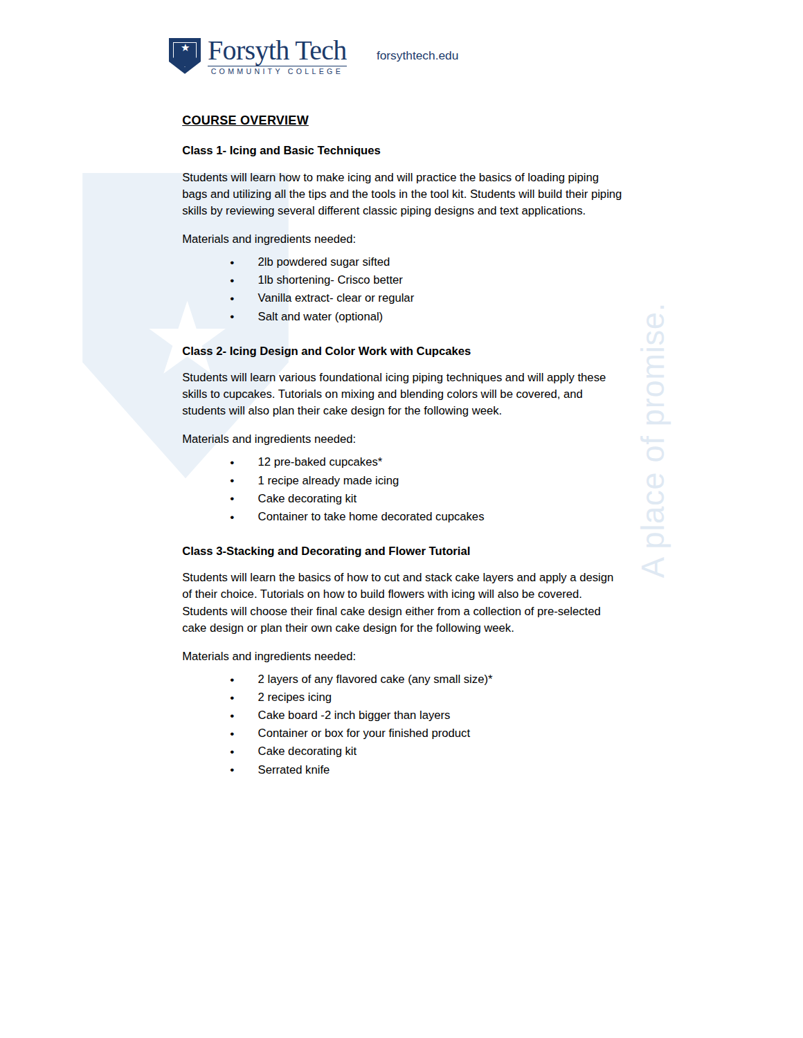★
A place of promise.
Forsyth Tech COMMUNITY COLLEGE
forsythtech.edu
COURSE OVERVIEW
Class 1- Icing and Basic Techniques
Students will learn how to make icing and will practice the basics of loading piping bags and utilizing all the tips and the tools in the tool kit. Students will build their piping skills by reviewing several different classic piping designs and text applications.
Materials and ingredients needed:
2lb powdered sugar sifted
1lb shortening- Crisco better
Vanilla extract- clear or regular
Salt and water (optional)
Class 2- Icing Design and Color Work with Cupcakes
Students will learn various foundational icing piping techniques and will apply these skills to cupcakes. Tutorials on mixing and blending colors will be covered, and students will also plan their cake design for the following week.
Materials and ingredients needed:
12 pre-baked cupcakes*
1 recipe already made icing
Cake decorating kit
Container to take home decorated cupcakes
Class 3-Stacking and Decorating and Flower Tutorial
Students will learn the basics of how to cut and stack cake layers and apply a design of their choice. Tutorials on how to build flowers with icing will also be covered. Students will choose their final cake design either from a collection of pre-selected cake design or plan their own cake design for the following week.
Materials and ingredients needed:
2 layers of any flavored cake (any small size)*
2 recipes icing
Cake board -2 inch bigger than layers
Container or box for your finished product
Cake decorating kit
Serrated knife